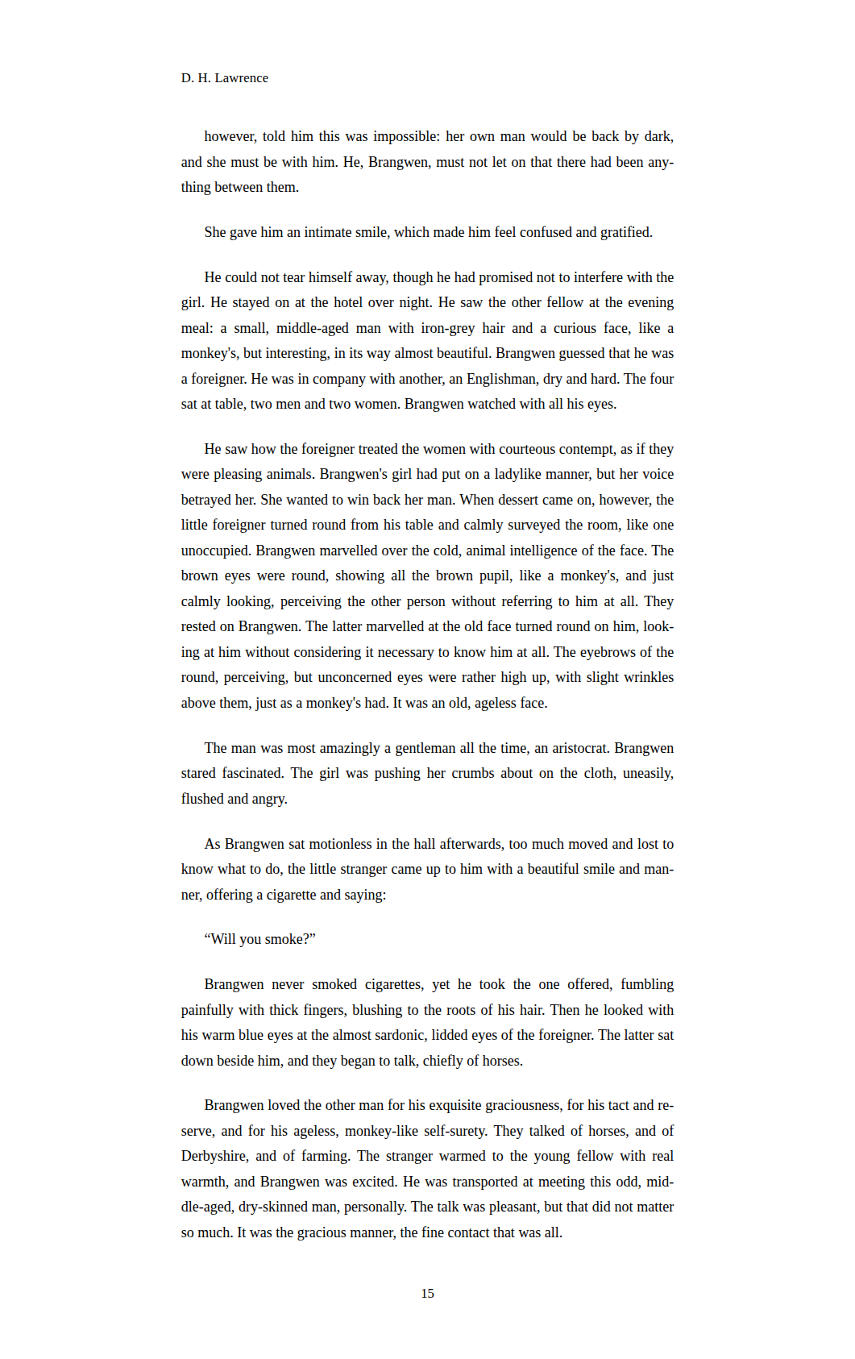D. H. Lawrence
however, told him this was impossible: her own man would be back by dark, and she must be with him. He, Brangwen, must not let on that there had been anything between them.
She gave him an intimate smile, which made him feel confused and gratified.
He could not tear himself away, though he had promised not to interfere with the girl. He stayed on at the hotel over night. He saw the other fellow at the evening meal: a small, middle-aged man with iron-grey hair and a curious face, like a monkey's, but interesting, in its way almost beautiful. Brangwen guessed that he was a foreigner. He was in company with another, an Englishman, dry and hard. The four sat at table, two men and two women. Brangwen watched with all his eyes.
He saw how the foreigner treated the women with courteous contempt, as if they were pleasing animals. Brangwen's girl had put on a ladylike manner, but her voice betrayed her. She wanted to win back her man. When dessert came on, however, the little foreigner turned round from his table and calmly surveyed the room, like one unoccupied. Brangwen marvelled over the cold, animal intelligence of the face. The brown eyes were round, showing all the brown pupil, like a monkey's, and just calmly looking, perceiving the other person without referring to him at all. They rested on Brangwen. The latter marvelled at the old face turned round on him, looking at him without considering it necessary to know him at all. The eyebrows of the round, perceiving, but unconcerned eyes were rather high up, with slight wrinkles above them, just as a monkey's had. It was an old, ageless face.
The man was most amazingly a gentleman all the time, an aristocrat. Brangwen stared fascinated. The girl was pushing her crumbs about on the cloth, uneasily, flushed and angry.
As Brangwen sat motionless in the hall afterwards, too much moved and lost to know what to do, the little stranger came up to him with a beautiful smile and manner, offering a cigarette and saying:
“Will you smoke?”
Brangwen never smoked cigarettes, yet he took the one offered, fumbling painfully with thick fingers, blushing to the roots of his hair. Then he looked with his warm blue eyes at the almost sardonic, lidded eyes of the foreigner. The latter sat down beside him, and they began to talk, chiefly of horses.
Brangwen loved the other man for his exquisite graciousness, for his tact and reserve, and for his ageless, monkey-like self-surety. They talked of horses, and of Derbyshire, and of farming. The stranger warmed to the young fellow with real warmth, and Brangwen was excited. He was transported at meeting this odd, middle-aged, dry-skinned man, personally. The talk was pleasant, but that did not matter so much. It was the gracious manner, the fine contact that was all.
15